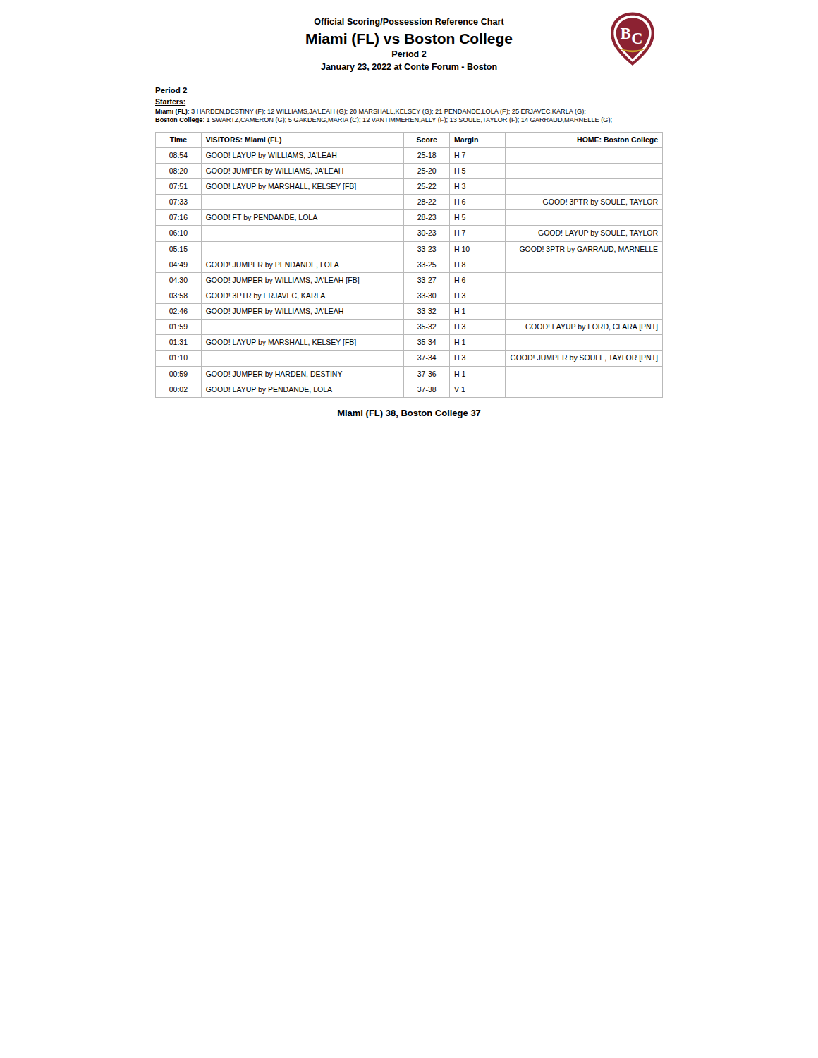B C
Official Scoring/Possession Reference Chart
Miami (FL) vs Boston College
Period 2
January 23, 2022 at Conte Forum - Boston
Period 2
Starters:
Miami (FL): 3 HARDEN,DESTINY (F); 12 WILLIAMS,JA'LEAH (G); 20 MARSHALL,KELSEY (G); 21 PENDANDE,LOLA (F); 25 ERJAVEC,KARLA (G);
Boston College: 1 SWARTZ,CAMERON (G); 5 GAKDENG,MARIA (C); 12 VANTIMMEREN,ALLY (F); 13 SOULE,TAYLOR (F); 14 GARRAUD,MARNELLE (G);
| Time | VISITORS: Miami (FL) | Score | Margin | HOME: Boston College |
| --- | --- | --- | --- | --- |
| 08:54 | GOOD! LAYUP by WILLIAMS, JA'LEAH | 25-18 | H 7 | |
| 08:20 | GOOD! JUMPER by WILLIAMS, JA'LEAH | 25-20 | H 5 | |
| 07:51 | GOOD! LAYUP by MARSHALL, KELSEY [FB] | 25-22 | H 3 | |
| 07:33 | | 28-22 | H 6 | GOOD! 3PTR by SOULE, TAYLOR |
| 07:16 | GOOD! FT by PENDANDE, LOLA | 28-23 | H 5 | |
| 06:10 | | 30-23 | H 7 | GOOD! LAYUP by SOULE, TAYLOR |
| 05:15 | | 33-23 | H 10 | GOOD! 3PTR by GARRAUD, MARNELLE |
| 04:49 | GOOD! JUMPER by PENDANDE, LOLA | 33-25 | H 8 | |
| 04:30 | GOOD! JUMPER by WILLIAMS, JA'LEAH [FB] | 33-27 | H 6 | |
| 03:58 | GOOD! 3PTR by ERJAVEC, KARLA | 33-30 | H 3 | |
| 02:46 | GOOD! JUMPER by WILLIAMS, JA'LEAH | 33-32 | H 1 | |
| 01:59 | | 35-32 | H 3 | GOOD! LAYUP by FORD, CLARA [PNT] |
| 01:31 | GOOD! LAYUP by MARSHALL, KELSEY [FB] | 35-34 | H 1 | |
| 01:10 | | 37-34 | H 3 | GOOD! JUMPER by SOULE, TAYLOR [PNT] |
| 00:59 | GOOD! JUMPER by HARDEN, DESTINY | 37-36 | H 1 | |
| 00:02 | GOOD! LAYUP by PENDANDE, LOLA | 37-38 | V 1 | |
Miami (FL) 38, Boston College 37